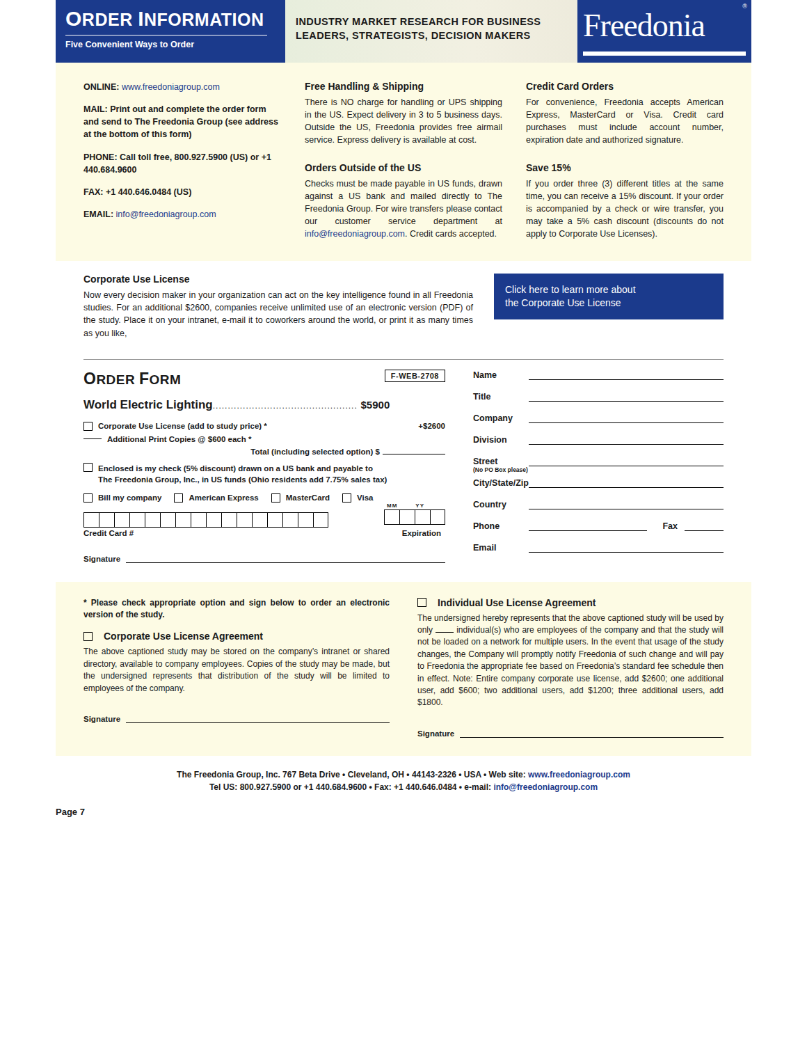ORDER INFORMATION
Five Convenient Ways to Order
INDUSTRY MARKET RESEARCH FOR BUSINESS
LEADERS, STRATEGISTS, DECISION MAKERS
®
Freedonia
ONLINE: www.freedoniagroup.com
MAIL: Print out and complete the order form and send to The Freedonia Group (see address at the bottom of this form)
PHONE: Call toll free, 800.927.5900 (US) or +1 440.684.9600
FAX: +1 440.646.0484 (US)
EMAIL: info@freedoniagroup.com
Free Handling & Shipping
There is NO charge for handling or UPS shipping in the US. Expect delivery in 3 to 5 business days. Outside the US, Freedonia provides free airmail service. Express delivery is available at cost.
Orders Outside of the US
Checks must be made payable in US funds, drawn against a US bank and mailed directly to The Freedonia Group. For wire transfers please contact our customer service department at info@freedoniagroup.com. Credit cards accepted.
Credit Card Orders
For convenience, Freedonia accepts American Express, MasterCard or Visa. Credit card purchases must include account number, expiration date and authorized signature.
Save 15%
If you order three (3) different titles at the same time, you can receive a 15% discount. If your order is accompanied by a check or wire transfer, you may take a 5% cash discount (discounts do not apply to Corporate Use Licenses).
Corporate Use License
Now every decision maker in your organization can act on the key intelligence found in all Freedonia studies. For an additional $2600, companies receive unlimited use of an electronic version (PDF) of the study. Place it on your intranet, e-mail it to coworkers around the world, or print it as many times as you like,
Click here to learn more about
the Corporate Use License
ORDER FORM F-WEB-2708
World Electric Lighting................................................ $5900
Corporate Use License (add to study price) * +$2600
Additional Print Copies @ $600 each *
Total (including selected option) $
Enclosed is my check (5% discount) drawn on a US bank and payable to
The Freedonia Group, Inc., in US funds (Ohio residents add 7.75% sales tax)
Bill my company American Express MasterCard Visa
MM YY
Credit Card # Expiration
Signature
Name
Title
Company
Division
Street(No PO Box please)
City/State/Zip
Country
Phone Fax
Email
* Please check appropriate option and sign below to order an electronic version of the study.
Corporate Use License Agreement
The above captioned study may be stored on the company’s intranet or shared directory, available to company employees. Copies of the study may be made, but the undersigned represents that distribution of the study will be limited to employees of the company.
Signature
Individual Use License Agreement
The undersigned hereby represents that the above captioned study will be used by only individual(s) who are employees of the company and that the study will not be loaded on a network for multiple users. In the event that usage of the study changes, the Company will promptly notify Freedonia of such change and will pay to Freedonia the appropriate fee based on Freedonia’s standard fee schedule then in effect. Note: Entire company corporate use license, add $2600; one additional user, add $600; two additional users, add $1200; three additional users, add $1800.
Signature
The Freedonia Group, Inc. 767 Beta Drive • Cleveland, OH • 44143-2326 • USA • Web site: www.freedoniagroup.com
Tel US: 800.927.5900 or +1 440.684.9600 • Fax: +1 440.646.0484 • e-mail: info@freedoniagroup.com
Page 7